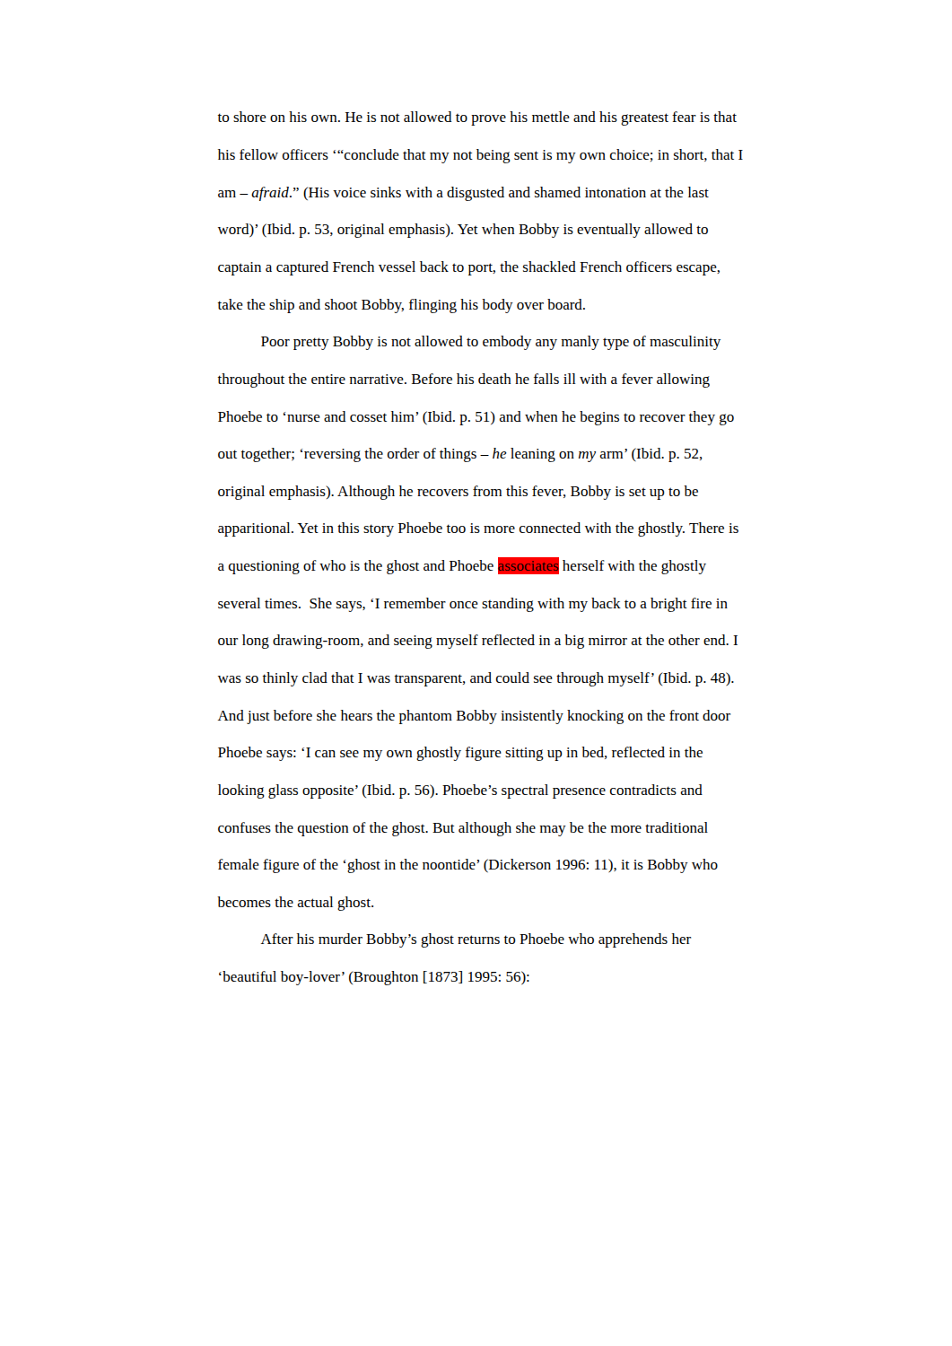to shore on his own. He is not allowed to prove his mettle and his greatest fear is that his fellow officers ‘“conclude that my not being sent is my own choice; in short, that I am – afraid.” (His voice sinks with a disgusted and shamed intonation at the last word)’ (Ibid. p. 53, original emphasis). Yet when Bobby is eventually allowed to captain a captured French vessel back to port, the shackled French officers escape, take the ship and shoot Bobby, flinging his body over board.
Poor pretty Bobby is not allowed to embody any manly type of masculinity throughout the entire narrative. Before his death he falls ill with a fever allowing Phoebe to ‘nurse and cosset him’ (Ibid. p. 51) and when he begins to recover they go out together; ‘reversing the order of things – he leaning on my arm’ (Ibid. p. 52, original emphasis). Although he recovers from this fever, Bobby is set up to be apparitional. Yet in this story Phoebe too is more connected with the ghostly. There is a questioning of who is the ghost and Phoebe associates herself with the ghostly several times. She says, ‘I remember once standing with my back to a bright fire in our long drawing-room, and seeing myself reflected in a big mirror at the other end. I was so thinly clad that I was transparent, and could see through myself’ (Ibid. p. 48). And just before she hears the phantom Bobby insistently knocking on the front door Phoebe says: ‘I can see my own ghostly figure sitting up in bed, reflected in the looking glass opposite’ (Ibid. p. 56). Phoebe’s spectral presence contradicts and confuses the question of the ghost. But although she may be the more traditional female figure of the ‘ghost in the noontide’ (Dickerson 1996: 11), it is Bobby who becomes the actual ghost.
After his murder Bobby’s ghost returns to Phoebe who apprehends her ‘beautiful boy-lover’ (Broughton [1873] 1995: 56):